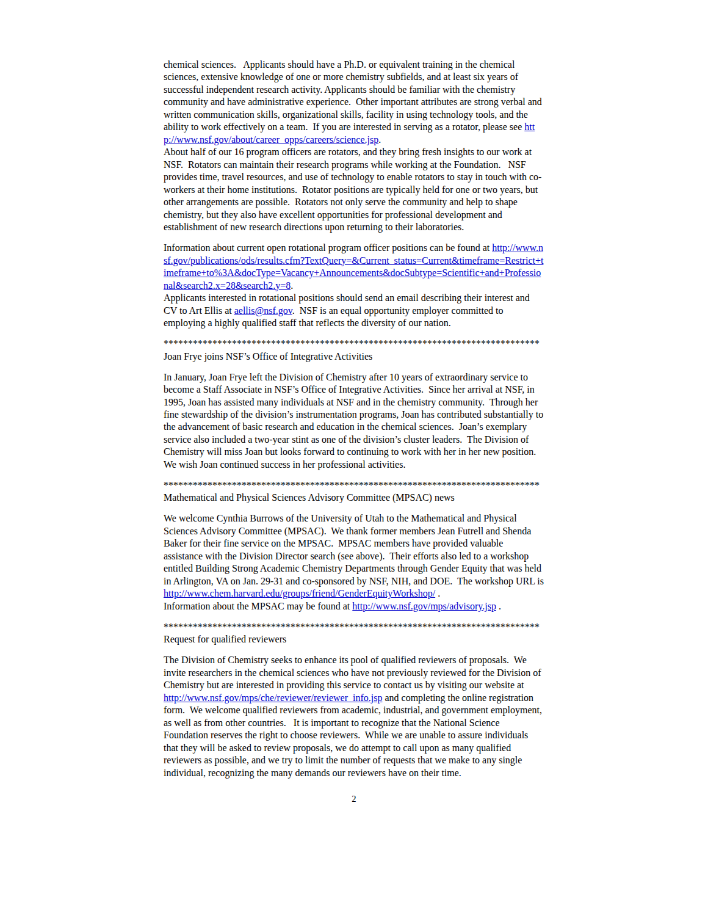chemical sciences. Applicants should have a Ph.D. or equivalent training in the chemical sciences, extensive knowledge of one or more chemistry subfields, and at least six years of successful independent research activity. Applicants should be familiar with the chemistry community and have administrative experience. Other important attributes are strong verbal and written communication skills, organizational skills, facility in using technology tools, and the ability to work effectively on a team. If you are interested in serving as a rotator, please see http://www.nsf.gov/about/career_opps/careers/science.jsp.
About half of our 16 program officers are rotators, and they bring fresh insights to our work at NSF. Rotators can maintain their research programs while working at the Foundation. NSF provides time, travel resources, and use of technology to enable rotators to stay in touch with co-workers at their home institutions. Rotator positions are typically held for one or two years, but other arrangements are possible. Rotators not only serve the community and help to shape chemistry, but they also have excellent opportunities for professional development and establishment of new research directions upon returning to their laboratories.
Information about current open rotational program officer positions can be found at http://www.nsf.gov/publications/ods/results.cfm?TextQuery=&Current_status=Current&timeframe=Restrict+timeframe+to%3A&docType=Vacancy+Announcements&docSubtype=Scientific+and+Professional&search2.x=28&search2.y=8.
Applicants interested in rotational positions should send an email describing their interest and CV to Art Ellis at aellis@nsf.gov. NSF is an equal opportunity employer committed to employing a highly qualified staff that reflects the diversity of our nation.
*****************************************************************************
Joan Frye joins NSF’s Office of Integrative Activities
In January, Joan Frye left the Division of Chemistry after 10 years of extraordinary service to become a Staff Associate in NSF’s Office of Integrative Activities. Since her arrival at NSF, in 1995, Joan has assisted many individuals at NSF and in the chemistry community. Through her fine stewardship of the division’s instrumentation programs, Joan has contributed substantially to the advancement of basic research and education in the chemical sciences. Joan’s exemplary service also included a two-year stint as one of the division’s cluster leaders. The Division of Chemistry will miss Joan but looks forward to continuing to work with her in her new position. We wish Joan continued success in her professional activities.
*****************************************************************************
Mathematical and Physical Sciences Advisory Committee (MPSAC) news
We welcome Cynthia Burrows of the University of Utah to the Mathematical and Physical Sciences Advisory Committee (MPSAC). We thank former members Jean Futrell and Shenda Baker for their fine service on the MPSAC. MPSAC members have provided valuable assistance with the Division Director search (see above). Their efforts also led to a workshop entitled Building Strong Academic Chemistry Departments through Gender Equity that was held in Arlington, VA on Jan. 29-31 and co-sponsored by NSF, NIH, and DOE. The workshop URL is http://www.chem.harvard.edu/groups/friend/GenderEquityWorkshop/ .
Information about the MPSAC may be found at http://www.nsf.gov/mps/advisory.jsp .
*****************************************************************************
Request for qualified reviewers
The Division of Chemistry seeks to enhance its pool of qualified reviewers of proposals. We invite researchers in the chemical sciences who have not previously reviewed for the Division of Chemistry but are interested in providing this service to contact us by visiting our website at
http://www.nsf.gov/mps/che/reviewer/reviewer_info.jsp and completing the online registration form. We welcome qualified reviewers from academic, industrial, and government employment, as well as from other countries. It is important to recognize that the National Science Foundation reserves the right to choose reviewers. While we are unable to assure individuals that they will be asked to review proposals, we do attempt to call upon as many qualified reviewers as possible, and we try to limit the number of requests that we make to any single individual, recognizing the many demands our reviewers have on their time.
2